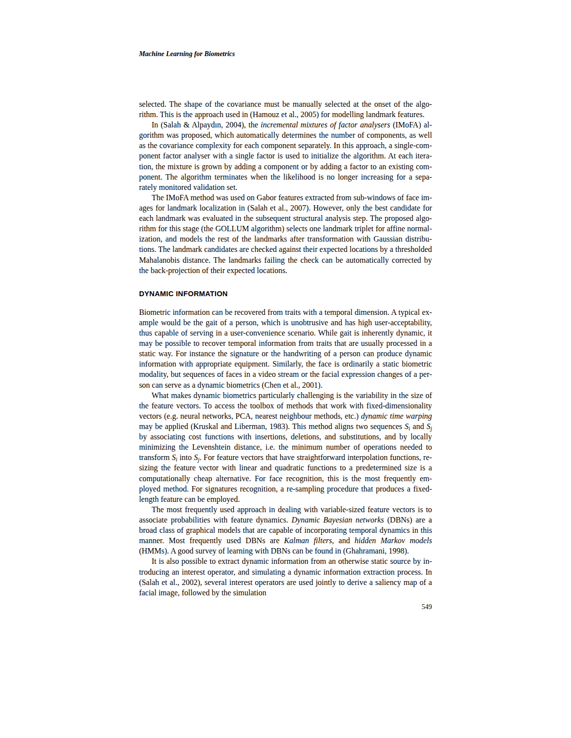Machine Learning for Biometrics
selected. The shape of the covariance must be manually selected at the onset of the algorithm. This is the approach used in (Hamouz et al., 2005) for modelling landmark features.
In (Salah & Alpaydın, 2004), the incremental mixtures of factor analysers (IMoFA) algorithm was proposed, which automatically determines the number of components, as well as the covariance complexity for each component separately. In this approach, a single-component factor analyser with a single factor is used to initialize the algorithm. At each iteration, the mixture is grown by adding a component or by adding a factor to an existing component. The algorithm terminates when the likelihood is no longer increasing for a separately monitored validation set.
The IMoFA method was used on Gabor features extracted from sub-windows of face images for landmark localization in (Salah et al., 2007). However, only the best candidate for each landmark was evaluated in the subsequent structural analysis step. The proposed algorithm for this stage (the GOLLUM algorithm) selects one landmark triplet for affine normalization, and models the rest of the landmarks after transformation with Gaussian distributions. The landmark candidates are checked against their expected locations by a thresholded Mahalanobis distance. The landmarks failing the check can be automatically corrected by the back-projection of their expected locations.
Dynamic Information
Biometric information can be recovered from traits with a temporal dimension. A typical example would be the gait of a person, which is unobtrusive and has high user-acceptability, thus capable of serving in a user-convenience scenario. While gait is inherently dynamic, it may be possible to recover temporal information from traits that are usually processed in a static way. For instance the signature or the handwriting of a person can produce dynamic information with appropriate equipment. Similarly, the face is ordinarily a static biometric modality, but sequences of faces in a video stream or the facial expression changes of a person can serve as a dynamic biometrics (Chen et al., 2001).
What makes dynamic biometrics particularly challenging is the variability in the size of the feature vectors. To access the toolbox of methods that work with fixed-dimensionality vectors (e.g. neural networks, PCA, nearest neighbour methods, etc.) dynamic time warping may be applied (Kruskal and Liberman, 1983). This method aligns two sequences Si and Sj by associating cost functions with insertions, deletions, and substitutions, and by locally minimizing the Levenshtein distance, i.e. the minimum number of operations needed to transform Si into Sj. For feature vectors that have straightforward interpolation functions, resizing the feature vector with linear and quadratic functions to a predetermined size is a computationally cheap alternative. For face recognition, this is the most frequently employed method. For signatures recognition, a re-sampling procedure that produces a fixed-length feature can be employed.
The most frequently used approach in dealing with variable-sized feature vectors is to associate probabilities with feature dynamics. Dynamic Bayesian networks (DBNs) are a broad class of graphical models that are capable of incorporating temporal dynamics in this manner. Most frequently used DBNs are Kalman filters, and hidden Markov models (HMMs). A good survey of learning with DBNs can be found in (Ghahramani, 1998).
It is also possible to extract dynamic information from an otherwise static source by introducing an interest operator, and simulating a dynamic information extraction process. In (Salah et al., 2002), several interest operators are used jointly to derive a saliency map of a facial image, followed by the simulation
549